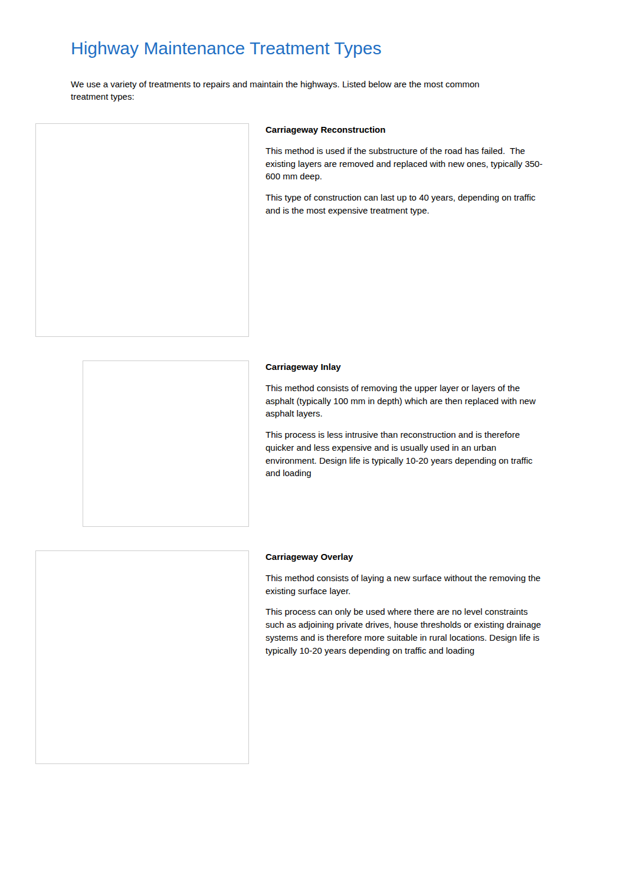Highway Maintenance Treatment Types
We use a variety of treatments to repairs and maintain the highways. Listed below are the most common treatment types:
Carriageway Reconstruction
This method is used if the substructure of the road has failed. The existing layers are removed and replaced with new ones, typically 350-600 mm deep.
This type of construction can last up to 40 years, depending on traffic and is the most expensive treatment type.
Carriageway Inlay
This method consists of removing the upper layer or layers of the asphalt (typically 100 mm in depth) which are then replaced with new asphalt layers.
This process is less intrusive than reconstruction and is therefore quicker and less expensive and is usually used in an urban environment. Design life is typically 10-20 years depending on traffic and loading
Carriageway Overlay
This method consists of laying a new surface without the removing the existing surface layer.
This process can only be used where there are no level constraints such as adjoining private drives, house thresholds or existing drainage systems and is therefore more suitable in rural locations. Design life is typically 10-20 years depending on traffic and loading